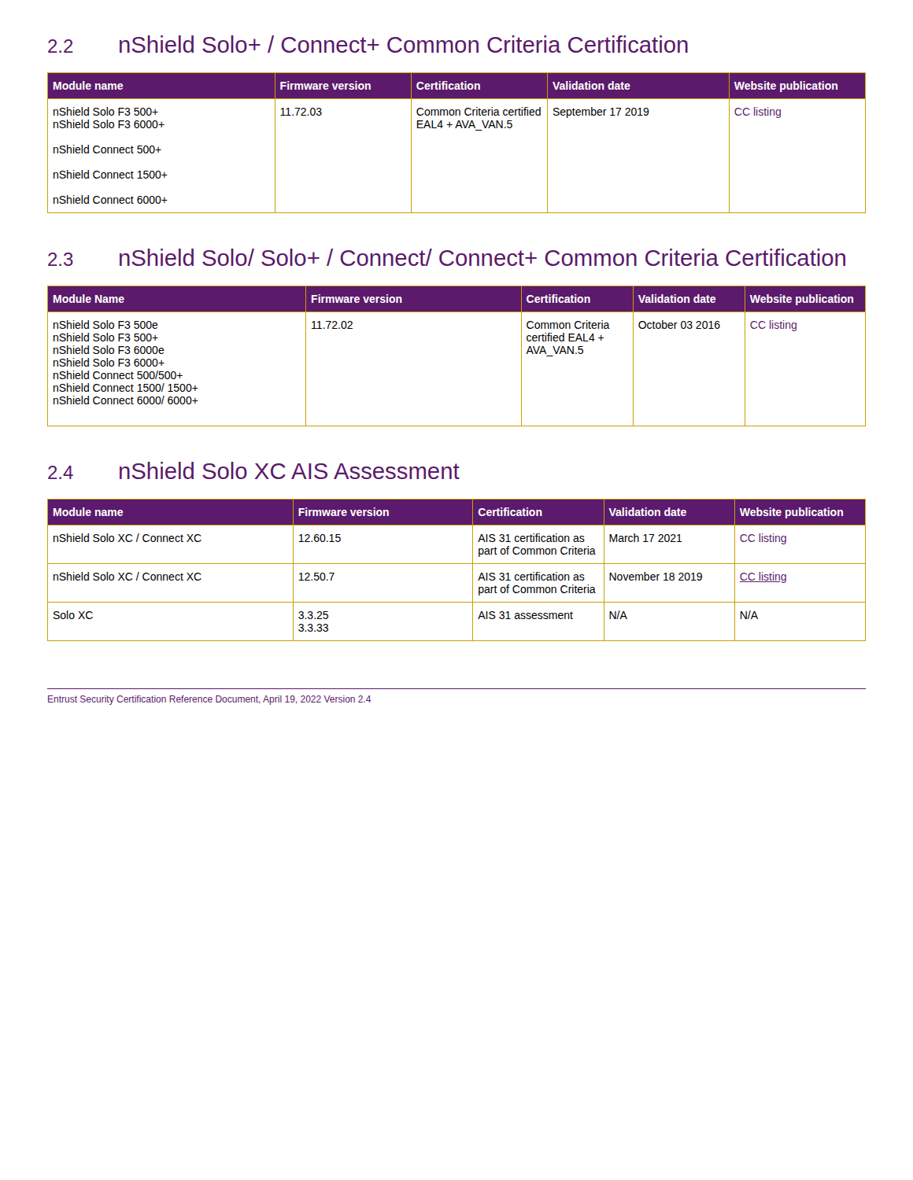2.2 nShield Solo+ / Connect+ Common Criteria Certification
| Module name | Firmware version | Certification | Validation date | Website publication |
| --- | --- | --- | --- | --- |
| nShield Solo F3 500+ nShield Solo F3 6000+ nShield Connect 500+ nShield Connect 1500+ nShield Connect 6000+ | 11.72.03 | Common Criteria certified EAL4 + AVA_VAN.5 | September 17 2019 | CC listing |
2.3 nShield Solo/ Solo+ / Connect/ Connect+ Common Criteria Certification
| Module Name | Firmware version | Certification | Validation date | Website publication |
| --- | --- | --- | --- | --- |
| nShield Solo F3 500e nShield Solo F3 500+ nShield Solo F3 6000e nShield Solo F3 6000+ nShield Connect 500/500+ nShield Connect 1500/ 1500+ nShield Connect 6000/ 6000+ | 11.72.02 | Common Criteria certified EAL4 + AVA_VAN.5 | October 03 2016 | CC listing |
2.4 nShield Solo XC AIS Assessment
| Module name | Firmware version | Certification | Validation date | Website publication |
| --- | --- | --- | --- | --- |
| nShield Solo XC / Connect XC | 12.60.15 | AIS 31 certification as part of Common Criteria | March 17 2021 | CC listing |
| nShield Solo XC / Connect XC | 12.50.7 | AIS 31 certification as part of Common Criteria | November 18 2019 | CC listing |
| Solo XC | 3.3.25 3.3.33 | AIS 31 assessment | N/A | N/A |
Entrust Security Certification Reference Document, April 19, 2022 Version 2.4